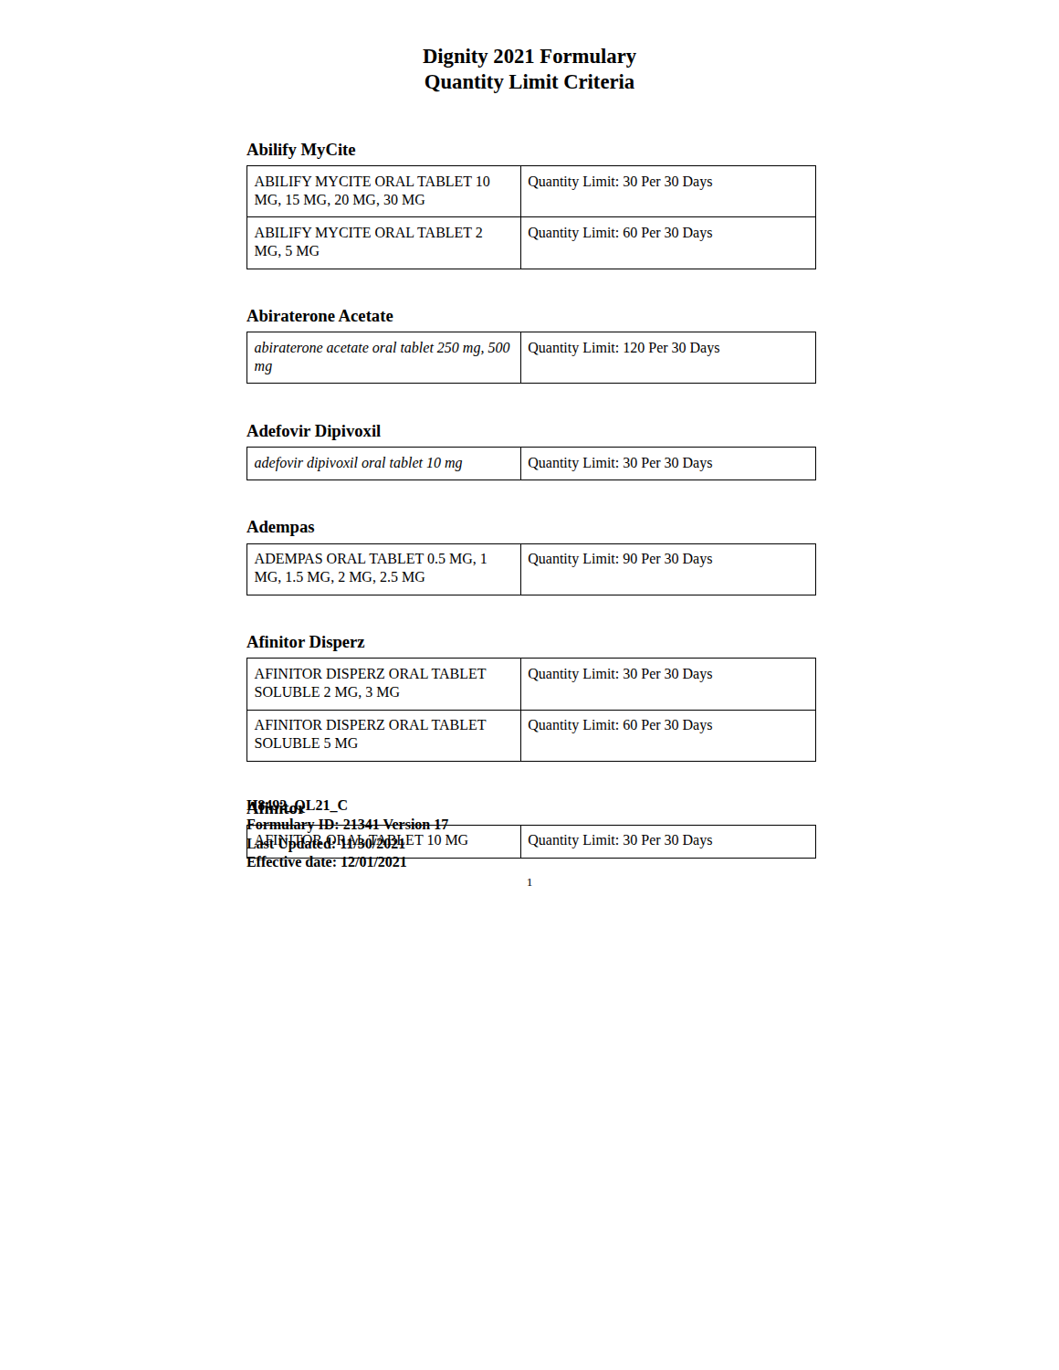Dignity 2021 FormularyQuantity Limit Criteria
Abilify MyCite
| ABILIFY MYCITE ORAL TABLET 10 MG, 15 MG, 20 MG, 30 MG | Quantity Limit: 30 Per 30 Days |
| ABILIFY MYCITE ORAL TABLET 2 MG, 5 MG | Quantity Limit: 60 Per 30 Days |
Abiraterone Acetate
| abiraterone acetate oral tablet 250 mg, 500 mg | Quantity Limit: 120 Per 30 Days |
Adefovir Dipivoxil
| adefovir dipivoxil oral tablet 10 mg | Quantity Limit: 30 Per 30 Days |
Adempas
| ADEMPAS ORAL TABLET 0.5 MG, 1 MG, 1.5 MG, 2 MG, 2.5 MG | Quantity Limit: 90 Per 30 Days |
Afinitor Disperz
| AFINITOR DISPERZ ORAL TABLET SOLUBLE 2 MG, 3 MG | Quantity Limit: 30 Per 30 Days |
| AFINITOR DISPERZ ORAL TABLET SOLUBLE 5 MG | Quantity Limit: 60 Per 30 Days |
Afinitor
| AFINITOR ORAL TABLET 10 MG | Quantity Limit: 30 Per 30 Days |
H8492_QL21_C
Formulary ID: 21341 Version 17
Last Updated: 11/30/2021
Effective date: 12/01/2021
1